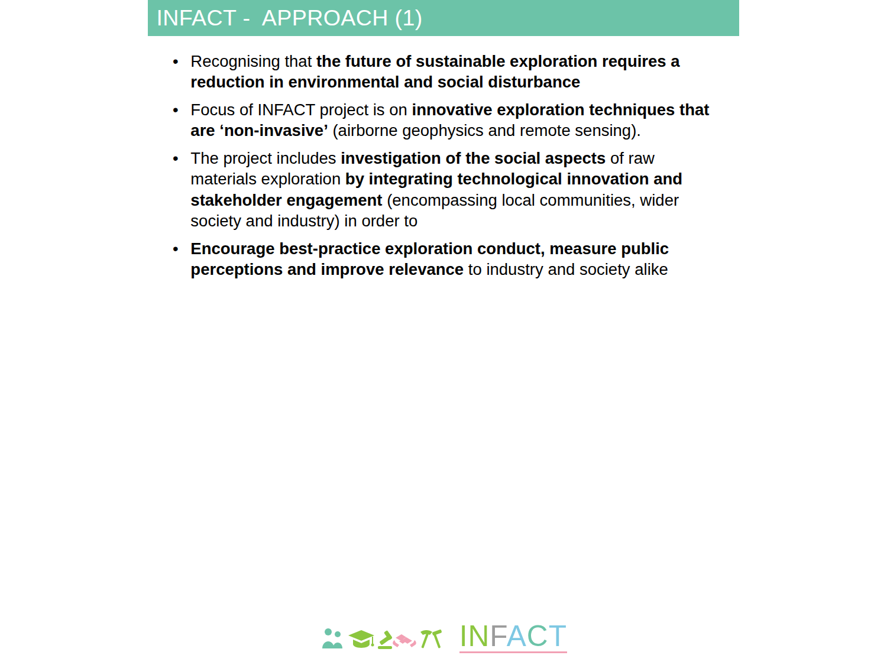INFACT - APPROACH (1)
Recognising that the future of sustainable exploration requires a reduction in environmental and social disturbance
Focus of INFACT project is on innovative exploration techniques that are ‘non-invasive’ (airborne geophysics and remote sensing).
The project includes investigation of the social aspects of raw materials exploration by integrating technological innovation and stakeholder engagement (encompassing local communities, wider society and industry) in order to
Encourage best-practice exploration conduct, measure public perceptions and improve relevance to industry and society alike
IN FACT